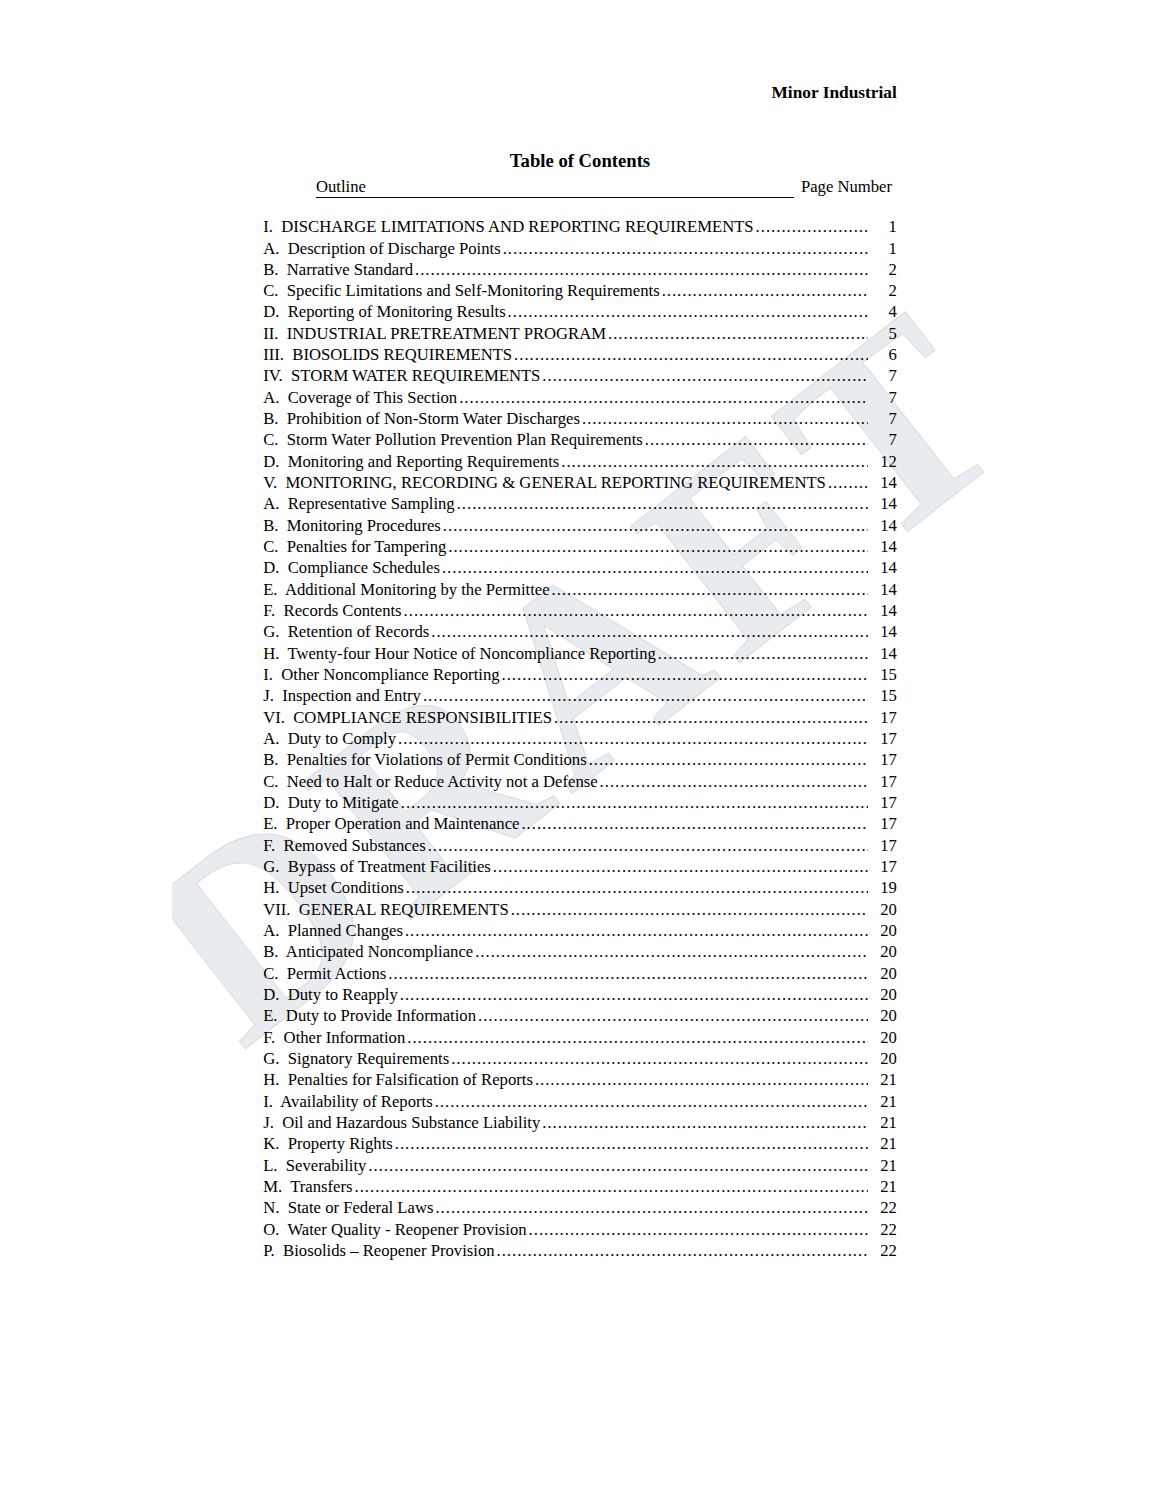DRAFT
Minor Industrial
Table of Contents
Outline Page Number
I. DISCHARGE LIMITATIONS AND REPORTING REQUIREMENTS.................................................................................................................................................. 1
A. Description of Discharge Points.................................................................................................................................................. 1
B. Narrative Standard.................................................................................................................................................. 2
C. Specific Limitations and Self-Monitoring Requirements.................................................................................................................................................. 2
D. Reporting of Monitoring Results.................................................................................................................................................. 4
II. INDUSTRIAL PRETREATMENT PROGRAM.................................................................................................................................................. 5
III. BIOSOLIDS REQUIREMENTS.................................................................................................................................................. 6
IV. STORM WATER REQUIREMENTS.................................................................................................................................................. 7
A. Coverage of This Section.................................................................................................................................................. 7
B. Prohibition of Non-Storm Water Discharges.................................................................................................................................................. 7
C. Storm Water Pollution Prevention Plan Requirements.................................................................................................................................................. 7
D. Monitoring and Reporting Requirements.................................................................................................................................................. 12
V. MONITORING, RECORDING & GENERAL REPORTING REQUIREMENTS.................................................................................................................................................. 14
A. Representative Sampling.................................................................................................................................................. 14
B. Monitoring Procedures.................................................................................................................................................. 14
C. Penalties for Tampering.................................................................................................................................................. 14
D. Compliance Schedules.................................................................................................................................................. 14
E. Additional Monitoring by the Permittee.................................................................................................................................................. 14
F. Records Contents.................................................................................................................................................. 14
G. Retention of Records.................................................................................................................................................. 14
H. Twenty-four Hour Notice of Noncompliance Reporting.................................................................................................................................................. 14
I. Other Noncompliance Reporting.................................................................................................................................................. 15
J. Inspection and Entry.................................................................................................................................................. 15
VI. COMPLIANCE RESPONSIBILITIES.................................................................................................................................................. 17
A. Duty to Comply.................................................................................................................................................. 17
B. Penalties for Violations of Permit Conditions.................................................................................................................................................. 17
C. Need to Halt or Reduce Activity not a Defense.................................................................................................................................................. 17
D. Duty to Mitigate.................................................................................................................................................. 17
E. Proper Operation and Maintenance.................................................................................................................................................. 17
F. Removed Substances.................................................................................................................................................. 17
G. Bypass of Treatment Facilities.................................................................................................................................................. 17
H. Upset Conditions.................................................................................................................................................. 19
VII. GENERAL REQUIREMENTS.................................................................................................................................................. 20
A. Planned Changes.................................................................................................................................................. 20
B. Anticipated Noncompliance.................................................................................................................................................. 20
C. Permit Actions.................................................................................................................................................. 20
D. Duty to Reapply.................................................................................................................................................. 20
E. Duty to Provide Information.................................................................................................................................................. 20
F. Other Information.................................................................................................................................................. 20
G. Signatory Requirements.................................................................................................................................................. 20
H. Penalties for Falsification of Reports.................................................................................................................................................. 21
I. Availability of Reports.................................................................................................................................................. 21
J. Oil and Hazardous Substance Liability.................................................................................................................................................. 21
K. Property Rights.................................................................................................................................................. 21
L. Severability.................................................................................................................................................. 21
M. Transfers.................................................................................................................................................. 21
N. State or Federal Laws.................................................................................................................................................. 22
O. Water Quality - Reopener Provision.................................................................................................................................................. 22
P. Biosolids – Reopener Provision.................................................................................................................................................. 22